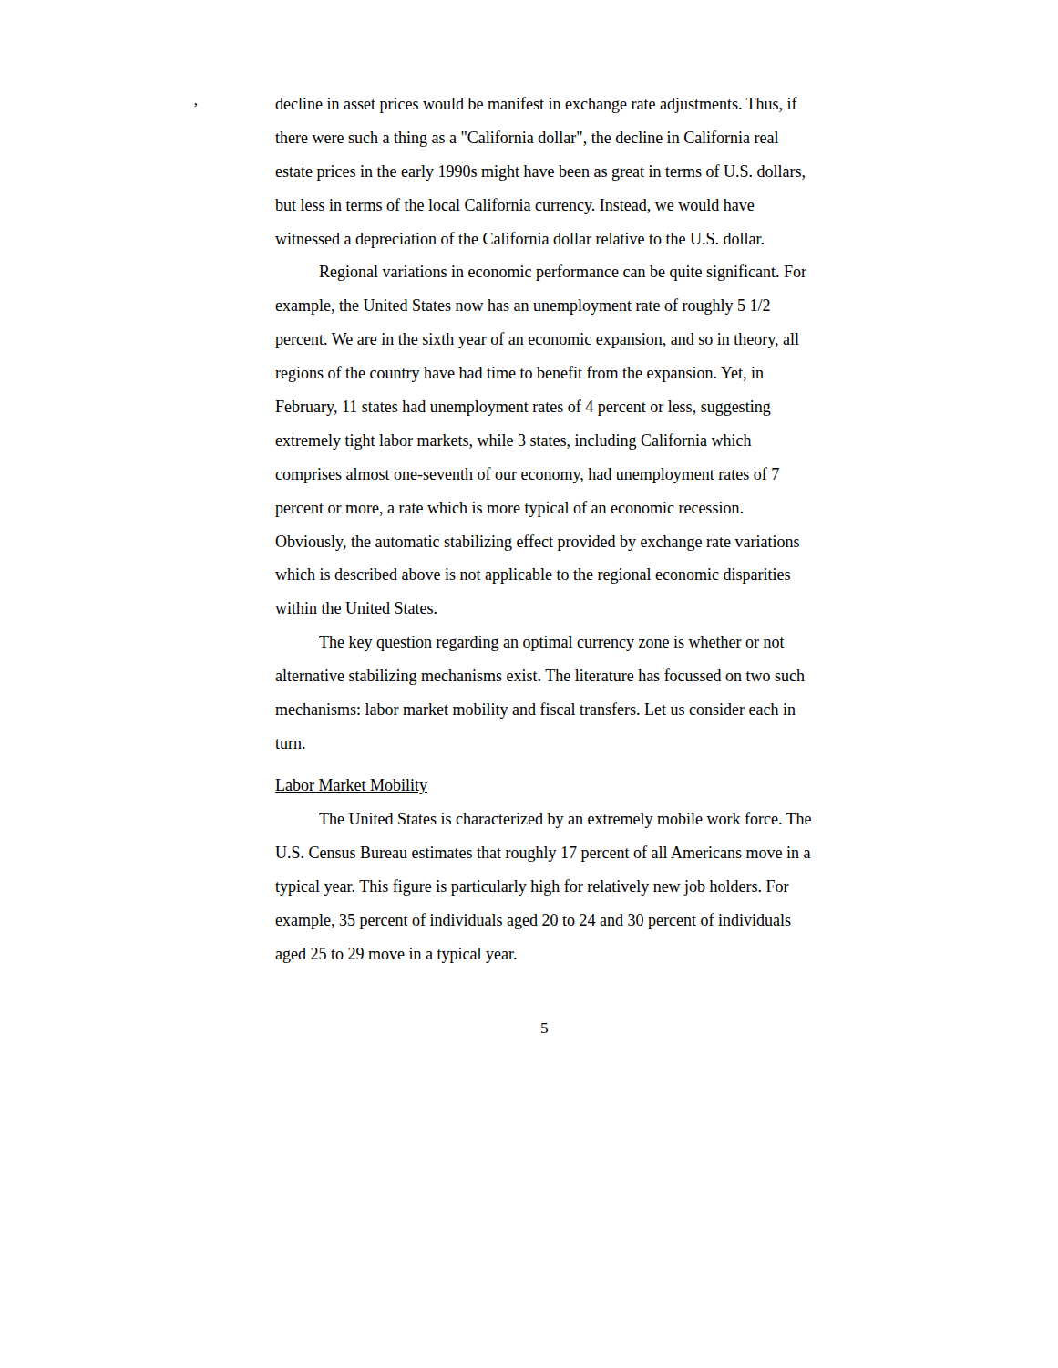,
decline in asset prices would be manifest in exchange rate adjustments. Thus, if there were such a thing as a "California dollar", the decline in California real estate prices in the early 1990s might have been as great in terms of U.S. dollars, but less in terms of the local California currency. Instead, we would have witnessed a depreciation of the California dollar relative to the U.S. dollar.
Regional variations in economic performance can be quite significant. For example, the United States now has an unemployment rate of roughly 5 1/2 percent. We are in the sixth year of an economic expansion, and so in theory, all regions of the country have had time to benefit from the expansion. Yet, in February, 11 states had unemployment rates of 4 percent or less, suggesting extremely tight labor markets, while 3 states, including California which comprises almost one-seventh of our economy, had unemployment rates of 7 percent or more, a rate which is more typical of an economic recession. Obviously, the automatic stabilizing effect provided by exchange rate variations which is described above is not applicable to the regional economic disparities within the United States.
The key question regarding an optimal currency zone is whether or not alternative stabilizing mechanisms exist. The literature has focussed on two such mechanisms: labor market mobility and fiscal transfers. Let us consider each in turn.
Labor Market Mobility
The United States is characterized by an extremely mobile work force. The U.S. Census Bureau estimates that roughly 17 percent of all Americans move in a typical year. This figure is particularly high for relatively new job holders. For example, 35 percent of individuals aged 20 to 24 and 30 percent of individuals aged 25 to 29 move in a typical year.
5